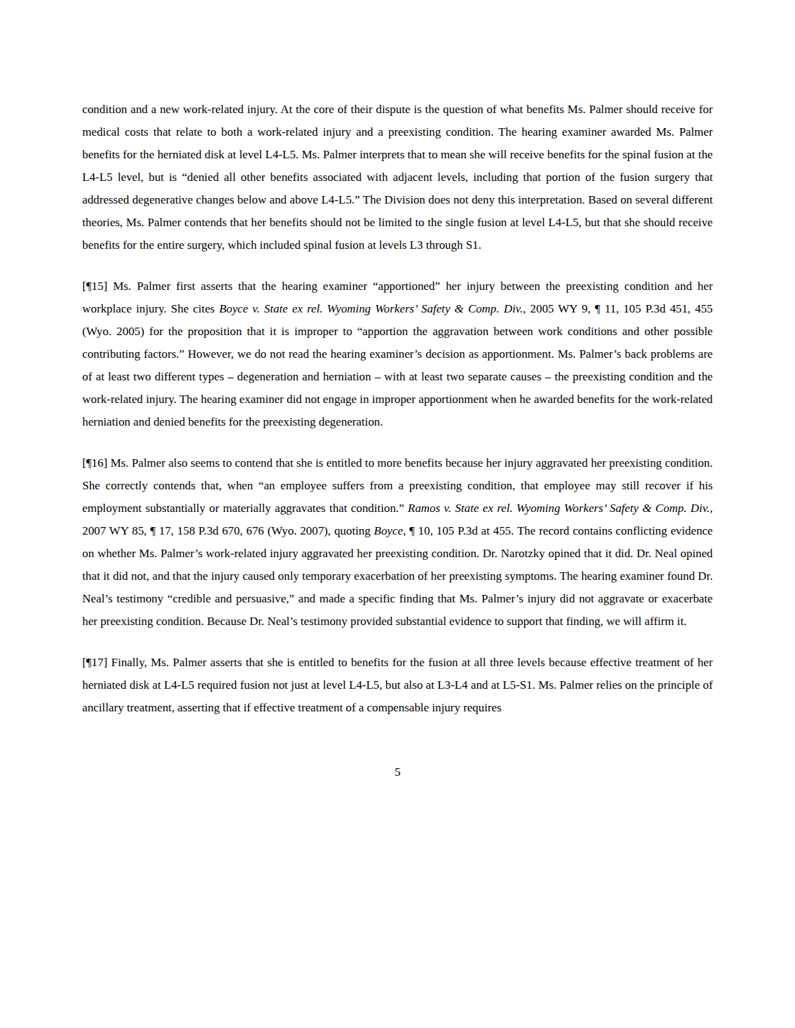condition and a new work-related injury. At the core of their dispute is the question of what benefits Ms. Palmer should receive for medical costs that relate to both a work-related injury and a preexisting condition. The hearing examiner awarded Ms. Palmer benefits for the herniated disk at level L4-L5. Ms. Palmer interprets that to mean she will receive benefits for the spinal fusion at the L4-L5 level, but is “denied all other benefits associated with adjacent levels, including that portion of the fusion surgery that addressed degenerative changes below and above L4-L5.” The Division does not deny this interpretation. Based on several different theories, Ms. Palmer contends that her benefits should not be limited to the single fusion at level L4-L5, but that she should receive benefits for the entire surgery, which included spinal fusion at levels L3 through S1.
[¶15] Ms. Palmer first asserts that the hearing examiner “apportioned” her injury between the preexisting condition and her workplace injury. She cites Boyce v. State ex rel. Wyoming Workers’ Safety & Comp. Div., 2005 WY 9, ¶ 11, 105 P.3d 451, 455 (Wyo. 2005) for the proposition that it is improper to “apportion the aggravation between work conditions and other possible contributing factors.” However, we do not read the hearing examiner’s decision as apportionment. Ms. Palmer’s back problems are of at least two different types – degeneration and herniation – with at least two separate causes – the preexisting condition and the work-related injury. The hearing examiner did not engage in improper apportionment when he awarded benefits for the work-related herniation and denied benefits for the preexisting degeneration.
[¶16] Ms. Palmer also seems to contend that she is entitled to more benefits because her injury aggravated her preexisting condition. She correctly contends that, when “an employee suffers from a preexisting condition, that employee may still recover if his employment substantially or materially aggravates that condition.” Ramos v. State ex rel. Wyoming Workers’ Safety & Comp. Div., 2007 WY 85, ¶ 17, 158 P.3d 670, 676 (Wyo. 2007), quoting Boyce, ¶ 10, 105 P.3d at 455. The record contains conflicting evidence on whether Ms. Palmer’s work-related injury aggravated her preexisting condition. Dr. Narotzky opined that it did. Dr. Neal opined that it did not, and that the injury caused only temporary exacerbation of her preexisting symptoms. The hearing examiner found Dr. Neal’s testimony “credible and persuasive,” and made a specific finding that Ms. Palmer’s injury did not aggravate or exacerbate her preexisting condition. Because Dr. Neal’s testimony provided substantial evidence to support that finding, we will affirm it.
[¶17] Finally, Ms. Palmer asserts that she is entitled to benefits for the fusion at all three levels because effective treatment of her herniated disk at L4-L5 required fusion not just at level L4-L5, but also at L3-L4 and at L5-S1. Ms. Palmer relies on the principle of ancillary treatment, asserting that if effective treatment of a compensable injury requires
5